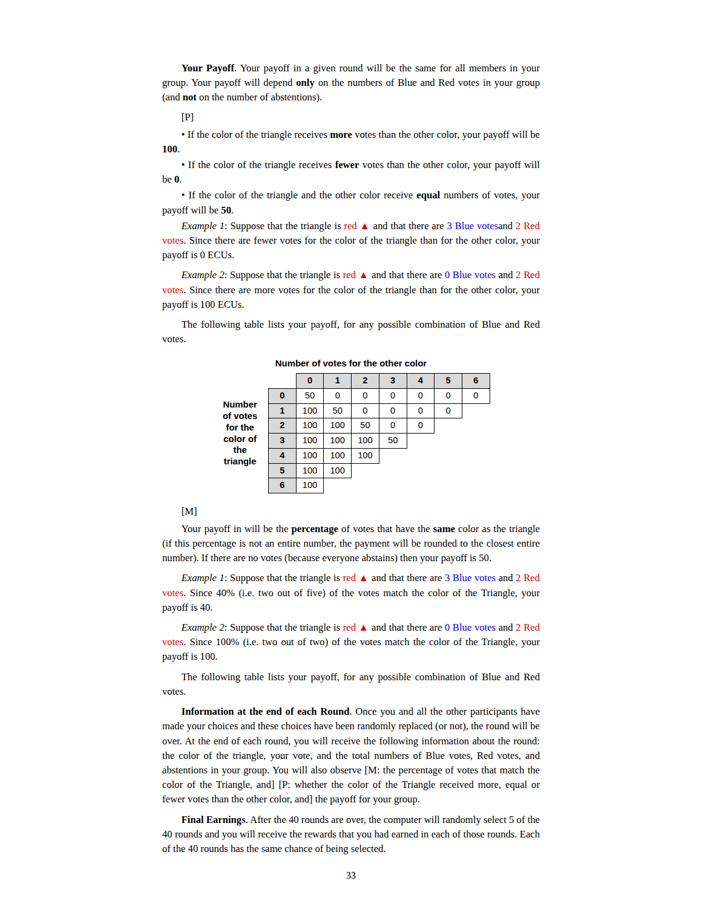Your Payoff. Your payoff in a given round will be the same for all members in your group. Your payoff will depend only on the numbers of Blue and Red votes in your group (and not on the number of abstentions).
[P]
• If the color of the triangle receives more votes than the other color, your payoff will be 100.
• If the color of the triangle receives fewer votes than the other color, your payoff will be 0.
• If the color of the triangle and the other color receive equal numbers of votes, your payoff will be 50.
Example 1: Suppose that the triangle is red ▲ and that there are 3 Blue votesand 2 Red votes. Since there are fewer votes for the color of the triangle than for the other color, your payoff is 0 ECUs.
Example 2: Suppose that the triangle is red ▲ and that there are 0 Blue votes and 2 Red votes. Since there are more votes for the color of the triangle than for the other color, your payoff is 100 ECUs.
The following table lists your payoff, for any possible combination of Blue and Red votes.
Number of votes for the other color
| Number of votes for the color of the triangle | / / 0 / 1 / 2 / 3 / 4 / 5 / 6 / / --- / --- / --- / --- / --- / --- / --- / --- / / 0 / 50 / 0 / 0 / 0 / 0 / 0 / 0 / / 1 / 100 / 50 / 0 / 0 / 0 / 0 / / / 2 / 100 / 100 / 50 / 0 / 0 / / / / 3 / 100 / 100 / 100 / 50 / / / / / 4 / 100 / 100 / 100 / / / / / / 5 / 100 / 100 / / / / / / / 6 / 100 / / / / / / / |
[M]
Your payoff in will be the percentage of votes that have the same color as the triangle (if this percentage is not an entire number, the payment will be rounded to the closest entire number). If there are no votes (because everyone abstains) then your payoff is 50.
Example 1: Suppose that the triangle is red ▲ and that there are 3 Blue votes and 2 Red votes. Since 40% (i.e. two out of five) of the votes match the color of the Triangle, your payoff is 40.
Example 2: Suppose that the triangle is red ▲ and that there are 0 Blue votes and 2 Red votes. Since 100% (i.e. two out of two) of the votes match the color of the Triangle, your payoff is 100.
The following table lists your payoff, for any possible combination of Blue and Red votes.
Information at the end of each Round. Once you and all the other participants have made your choices and these choices have been randomly replaced (or not), the round will be over. At the end of each round, you will receive the following information about the round: the color of the triangle, your vote, and the total numbers of Blue votes, Red votes, and abstentions in your group. You will also observe [M: the percentage of votes that match the color of the Triangle, and] [P: whether the color of the Triangle received more, equal or fewer votes than the other color, and] the payoff for your group.
Final Earnings. After the 40 rounds are over, the computer will randomly select 5 of the 40 rounds and you will receive the rewards that you had earned in each of those rounds. Each of the 40 rounds has the same chance of being selected.
33